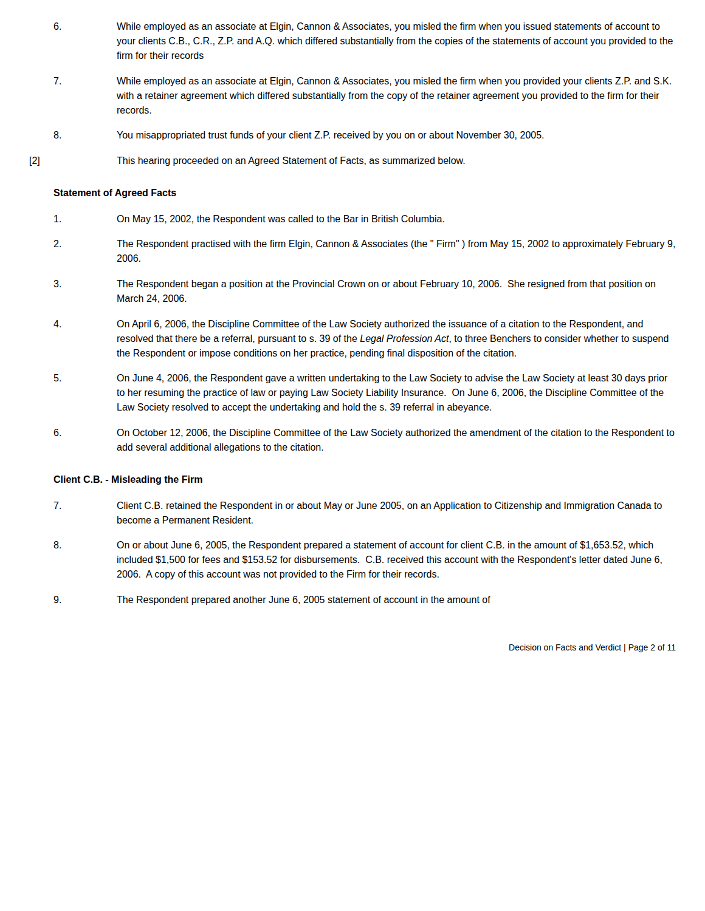6.
While employed as an associate at Elgin, Cannon & Associates, you misled the firm when you issued statements of account to your clients C.B., C.R., Z.P. and A.Q. which differed substantially from the copies of the statements of account you provided to the firm for their records
7.
While employed as an associate at Elgin, Cannon & Associates, you misled the firm when you provided your clients Z.P. and S.K. with a retainer agreement which differed substantially from the copy of the retainer agreement you provided to the firm for their records.
8.
You misappropriated trust funds of your client Z.P. received by you on or about November 30, 2005.
[2]
This hearing proceeded on an Agreed Statement of Facts, as summarized below.
Statement of Agreed Facts
1.
On May 15, 2002, the Respondent was called to the Bar in British Columbia.
2.
The Respondent practised with the firm Elgin, Cannon & Associates (the " Firm" ) from May 15, 2002 to approximately February 9, 2006.
3.
The Respondent began a position at the Provincial Crown on or about February 10, 2006. She resigned from that position on March 24, 2006.
4.
On April 6, 2006, the Discipline Committee of the Law Society authorized the issuance of a citation to the Respondent, and resolved that there be a referral, pursuant to s. 39 of the Legal Profession Act, to three Benchers to consider whether to suspend the Respondent or impose conditions on her practice, pending final disposition of the citation.
5.
On June 4, 2006, the Respondent gave a written undertaking to the Law Society to advise the Law Society at least 30 days prior to her resuming the practice of law or paying Law Society Liability Insurance. On June 6, 2006, the Discipline Committee of the Law Society resolved to accept the undertaking and hold the s. 39 referral in abeyance.
6.
On October 12, 2006, the Discipline Committee of the Law Society authorized the amendment of the citation to the Respondent to add several additional allegations to the citation.
Client C.B. - Misleading the Firm
7.
Client C.B. retained the Respondent in or about May or June 2005, on an Application to Citizenship and Immigration Canada to become a Permanent Resident.
8.
On or about June 6, 2005, the Respondent prepared a statement of account for client C.B. in the amount of $1,653.52, which included $1,500 for fees and $153.52 for disbursements. C.B. received this account with the Respondent's letter dated June 6, 2006. A copy of this account was not provided to the Firm for their records.
9.
The Respondent prepared another June 6, 2005 statement of account in the amount of
Decision on Facts and Verdict | Page 2 of 11